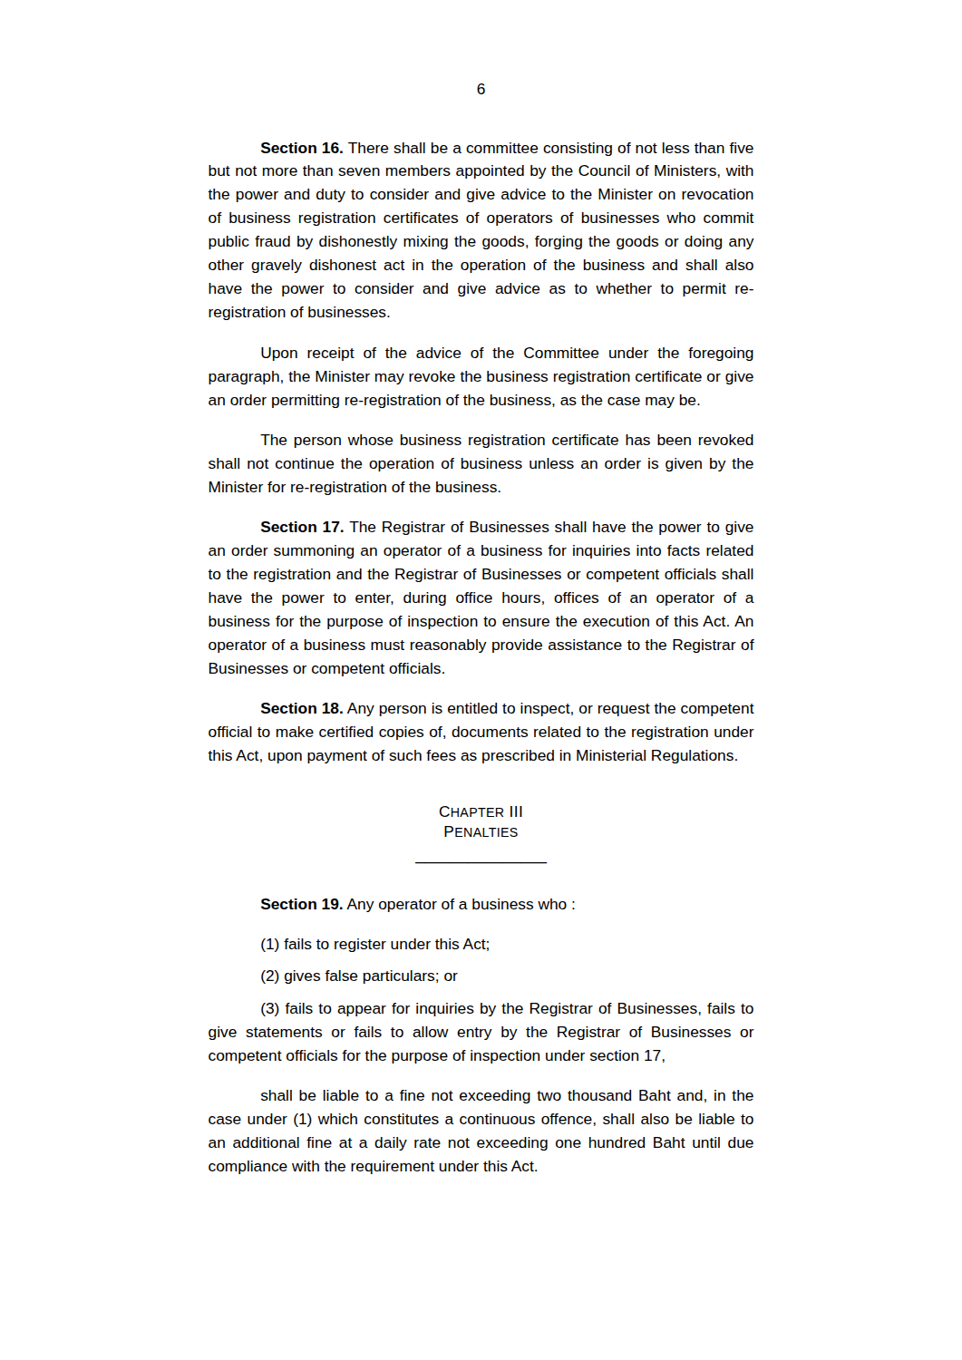6
Section 16. There shall be a committee consisting of not less than five but not more than seven members appointed by the Council of Ministers, with the power and duty to consider and give advice to the Minister on revocation of business registration certificates of operators of businesses who commit public fraud by dishonestly mixing the goods, forging the goods or doing any other gravely dishonest act in the operation of the business and shall also have the power to consider and give advice as to whether to permit re-registration of businesses.
Upon receipt of the advice of the Committee under the foregoing paragraph, the Minister may revoke the business registration certificate or give an order permitting re-registration of the business, as the case may be.
The person whose business registration certificate has been revoked shall not continue the operation of business unless an order is given by the Minister for re-registration of the business.
Section 17. The Registrar of Businesses shall have the power to give an order summoning an operator of a business for inquiries into facts related to the registration and the Registrar of Businesses or competent officials shall have the power to enter, during office hours, offices of an operator of a business for the purpose of inspection to ensure the execution of this Act. An operator of a business must reasonably provide assistance to the Registrar of Businesses or competent officials.
Section 18. Any person is entitled to inspect, or request the competent official to make certified copies of, documents related to the registration under this Act, upon payment of such fees as prescribed in Ministerial Regulations.
CHAPTER III
PENALTIES
_______________
Section 19. Any operator of a business who :
(1) fails to register under this Act;
(2) gives false particulars; or
(3) fails to appear for inquiries by the Registrar of Businesses, fails to give statements or fails to allow entry by the Registrar of Businesses or competent officials for the purpose of inspection under section 17,
shall be liable to a fine not exceeding two thousand Baht and, in the case under (1) which constitutes a continuous offence, shall also be liable to an additional fine at a daily rate not exceeding one hundred Baht until due compliance with the requirement under this Act.